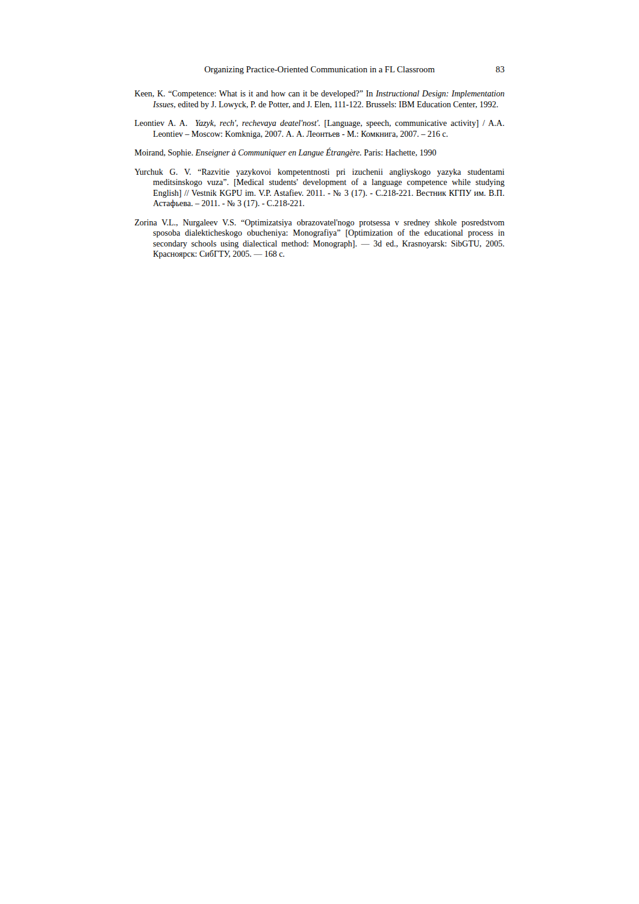Organizing Practice-Oriented Communication in a FL Classroom 83
Keen, K. “Competence: What is it and how can it be developed?” In Instructional Design: Implementation Issues, edited by J. Lowyck, P. de Potter, and J. Elen, 111-122. Brussels: IBM Education Center, 1992.
Leontiev A. A. Yazyk, rech', rechevaya deatel'nost'. [Language, speech, communicative activity] / A.A. Leontiev – Moscow: Komkniga, 2007. А. А. Леонтьев - М.: Комкнига, 2007. – 216 с.
Moirand, Sophie. Enseigner à Communiquer en Langue Étrangère. Paris: Hachette, 1990
Yurchuk G. V. “Razvitie yazykovoi kompetentnosti pri izuchenii angliyskogo yazyka studentami meditsinskogo vuza”. [Medical students' development of a language competence while studying English] // Vestnik KGPU im. V.P. Astafiev. 2011. - № 3 (17). - C.218-221. Вестник КГПУ им. В.П. Астафьева. – 2011. - № 3 (17). - C.218-221.
Zorina V.L., Nurgaleev V.S. “Optimizatsiya obrazovatel'nogo protsessa v sredney shkole posredstvom sposoba dialekticheskogo obucheniya: Monografiya” [Optimization of the educational process in secondary schools using dialectical method: Monograph]. — 3d ed., Krasnoyarsk: SibGTU, 2005. Красноярск: СибГТУ, 2005. — 168 с.